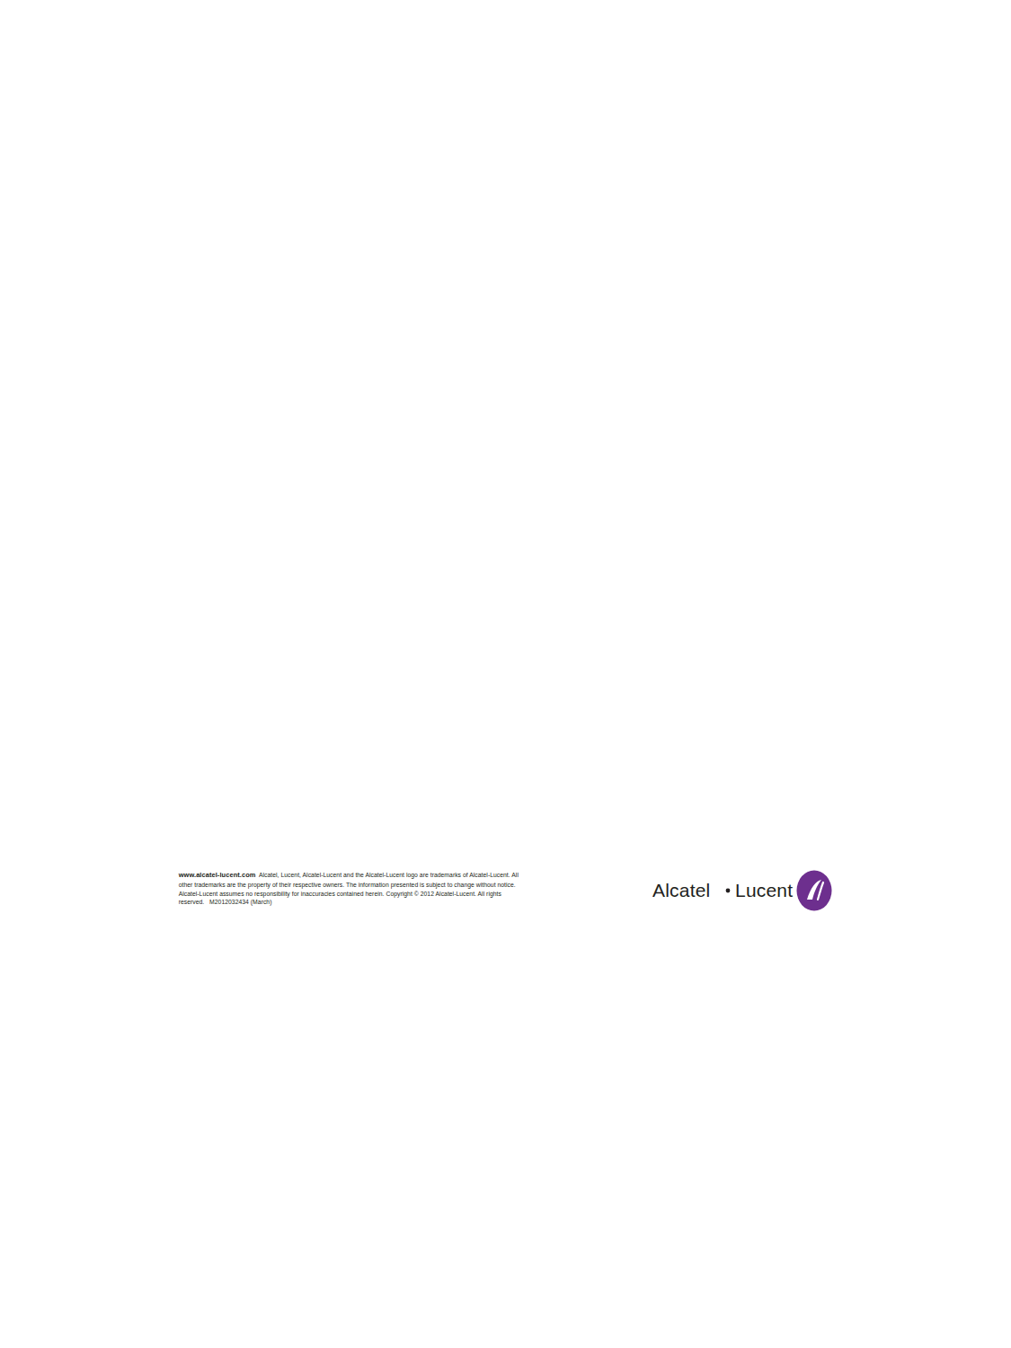www.alcatel-lucent.com Alcatel, Lucent, Alcatel-Lucent and the Alcatel-Lucent logo are trademarks of Alcatel-Lucent. All other trademarks are the property of their respective owners. The information presented is subject to change without notice. Alcatel-Lucent assumes no responsibility for inaccuracies contained herein. Copyright © 2012 Alcatel-Lucent. All rights reserved. M2012032434 (March)
Alcatel-Lucent Alcatel Lucent